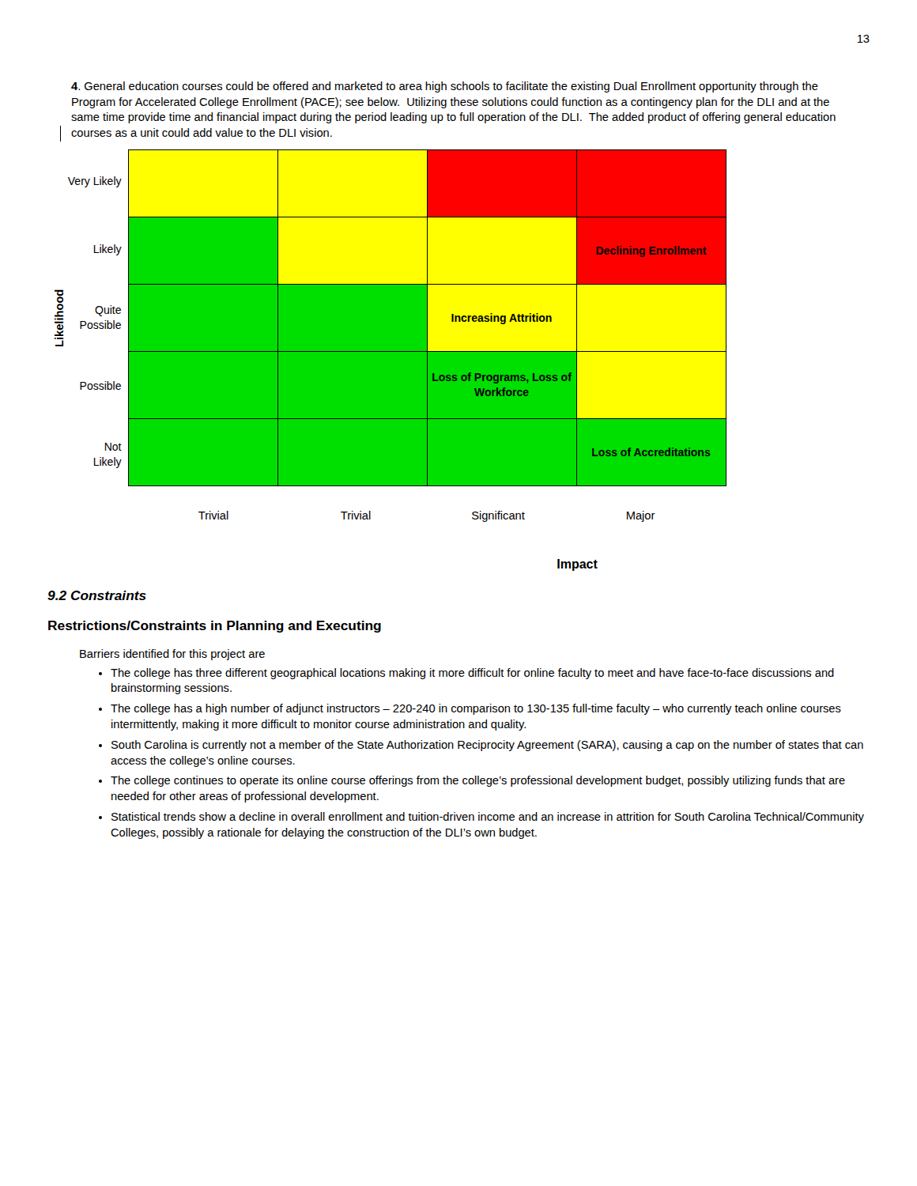13
4. General education courses could be offered and marketed to area high schools to facilitate the existing Dual Enrollment opportunity through the Program for Accelerated College Enrollment (PACE); see below. Utilizing these solutions could function as a contingency plan for the DLI and at the same time provide time and financial impact during the period leading up to full operation of the DLI. The added product of offering general education courses as a unit could add value to the DLI vision.
Likelihood
Very Likely
Likely
Quite
Possible
Possible
Not
Likely
| | | | Declining Enrollment |
| | | Increasing Attrition | |
| | | Loss of Programs, Loss of Workforce | |
| | | | Loss of Accreditations |
Trivial
Trivial
Significant
Major
Impact
9.2 Constraints
Restrictions/Constraints in Planning and Executing
Barriers identified for this project are
The college has three different geographical locations making it more difficult for online faculty to meet and have face-to-face discussions and brainstorming sessions.
The college has a high number of adjunct instructors – 220-240 in comparison to 130-135 full-time faculty – who currently teach online courses intermittently, making it more difficult to monitor course administration and quality.
South Carolina is currently not a member of the State Authorization Reciprocity Agreement (SARA), causing a cap on the number of states that can access the college’s online courses.
The college continues to operate its online course offerings from the college’s professional development budget, possibly utilizing funds that are needed for other areas of professional development.
Statistical trends show a decline in overall enrollment and tuition-driven income and an increase in attrition for South Carolina Technical/Community Colleges, possibly a rationale for delaying the construction of the DLI’s own budget.